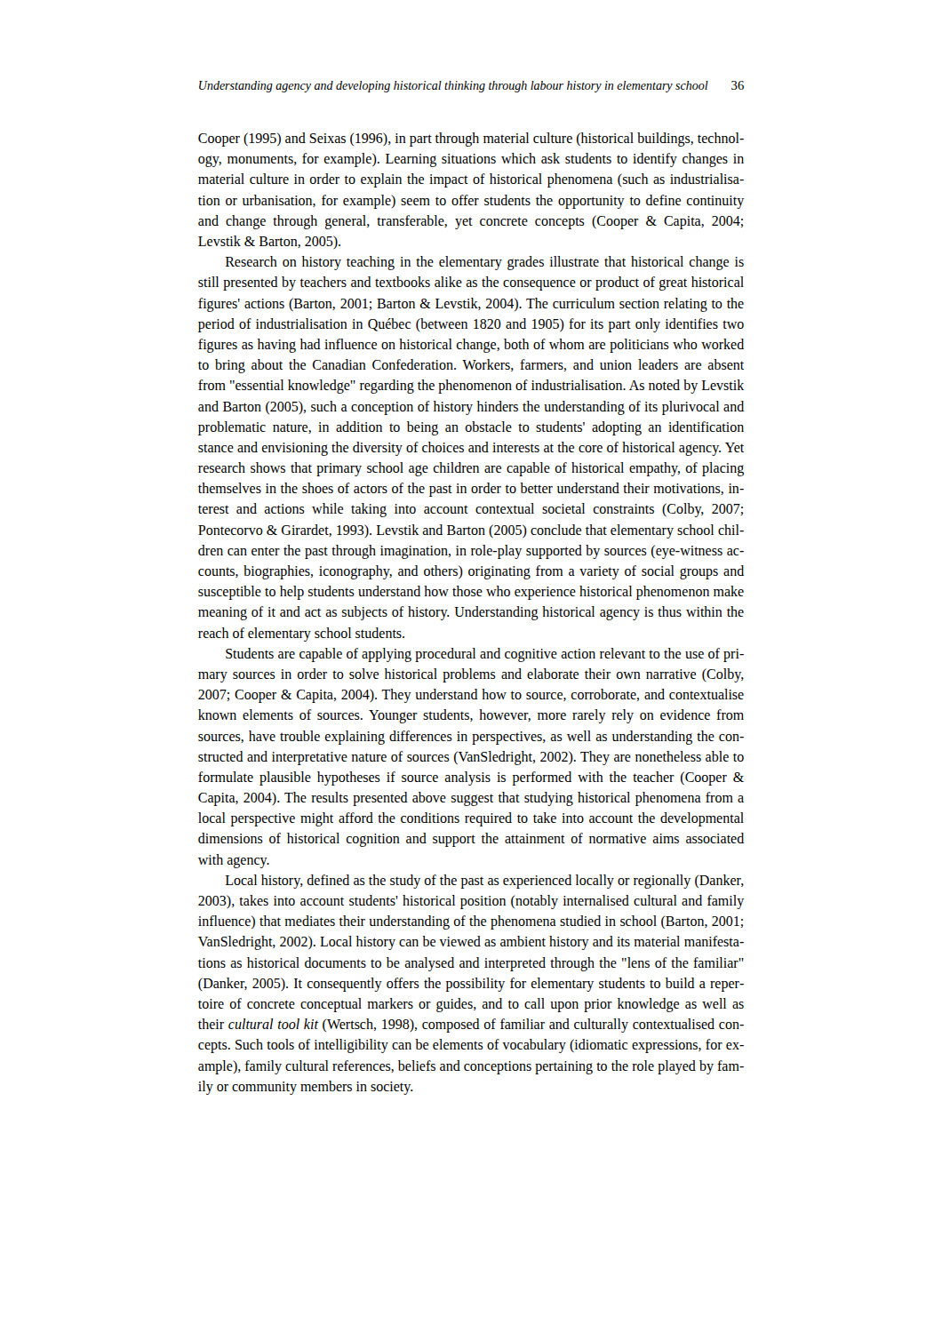Understanding agency and developing historical thinking through labour history in elementary school 36
Cooper (1995) and Seixas (1996), in part through material culture (historical buildings, technology, monuments, for example). Learning situations which ask students to identify changes in material culture in order to explain the impact of historical phenomena (such as industrialisation or urbanisation, for example) seem to offer students the opportunity to define continuity and change through general, transferable, yet concrete concepts (Cooper & Capita, 2004; Levstik & Barton, 2005).
Research on history teaching in the elementary grades illustrate that historical change is still presented by teachers and textbooks alike as the consequence or product of great historical figures' actions (Barton, 2001; Barton & Levstik, 2004). The curriculum section relating to the period of industrialisation in Québec (between 1820 and 1905) for its part only identifies two figures as having had influence on historical change, both of whom are politicians who worked to bring about the Canadian Confederation. Workers, farmers, and union leaders are absent from "essential knowledge" regarding the phenomenon of industrialisation. As noted by Levstik and Barton (2005), such a conception of history hinders the understanding of its plurivocal and problematic nature, in addition to being an obstacle to students' adopting an identification stance and envisioning the diversity of choices and interests at the core of historical agency. Yet research shows that primary school age children are capable of historical empathy, of placing themselves in the shoes of actors of the past in order to better understand their motivations, interest and actions while taking into account contextual societal constraints (Colby, 2007; Pontecorvo & Girardet, 1993). Levstik and Barton (2005) conclude that elementary school children can enter the past through imagination, in role-play supported by sources (eye-witness accounts, biographies, iconography, and others) originating from a variety of social groups and susceptible to help students understand how those who experience historical phenomenon make meaning of it and act as subjects of history. Understanding historical agency is thus within the reach of elementary school students.
Students are capable of applying procedural and cognitive action relevant to the use of primary sources in order to solve historical problems and elaborate their own narrative (Colby, 2007; Cooper & Capita, 2004). They understand how to source, corroborate, and contextualise known elements of sources. Younger students, however, more rarely rely on evidence from sources, have trouble explaining differences in perspectives, as well as understanding the constructed and interpretative nature of sources (VanSledright, 2002). They are nonetheless able to formulate plausible hypotheses if source analysis is performed with the teacher (Cooper & Capita, 2004). The results presented above suggest that studying historical phenomena from a local perspective might afford the conditions required to take into account the developmental dimensions of historical cognition and support the attainment of normative aims associated with agency.
Local history, defined as the study of the past as experienced locally or regionally (Danker, 2003), takes into account students' historical position (notably internalised cultural and family influence) that mediates their understanding of the phenomena studied in school (Barton, 2001; VanSledright, 2002). Local history can be viewed as ambient history and its material manifestations as historical documents to be analysed and interpreted through the "lens of the familiar" (Danker, 2005). It consequently offers the possibility for elementary students to build a repertoire of concrete conceptual markers or guides, and to call upon prior knowledge as well as their cultural tool kit (Wertsch, 1998), composed of familiar and culturally contextualised concepts. Such tools of intelligibility can be elements of vocabulary (idiomatic expressions, for example), family cultural references, beliefs and conceptions pertaining to the role played by family or community members in society.